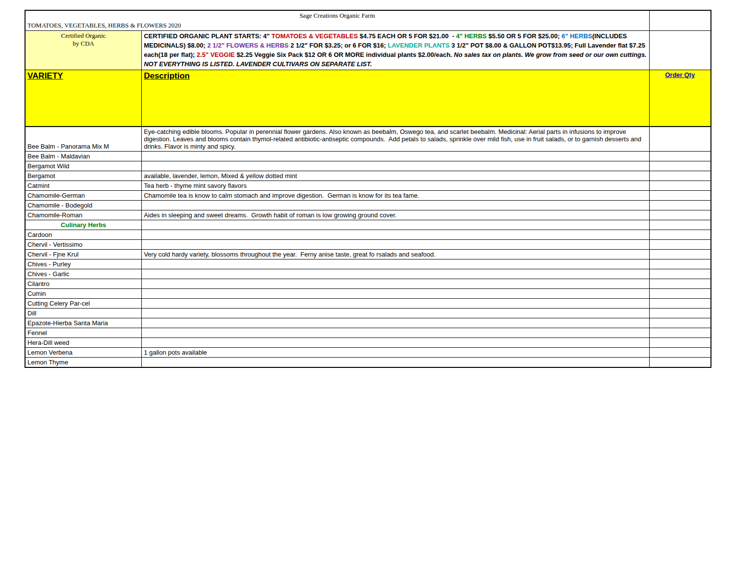| Sage Creations Organic Farm | |
| TOMATOES, VEGETABLES, HERBS & FLOWERS 2020 |
| Certified Organic by CDA | CERTIFIED ORGANIC PLANT STARTS: 4" TOMATOES & VEGETABLES $4.75 EACH OR 5 FOR $21.00 - 4" HERBS $5.50 OR 5 FOR $25.00; 6" HERBS (INCLUDES MEDICINALS) $8.00; 2 1/2" FLOWERS & HERBS 2 1/2" FOR $3.25; or 6 FOR $16; LAVENDER PLANTS 3 1/2" POT $8.00 & GALLON POT$13.95; Full Lavender flat $7.25 each(18 per flat); 2.5" VEGGIE $2.25 Veggie Six Pack $12 OR 6 OR MORE individual plants $2.00/each. No sales tax on plants. We grow from seed or our own cuttings. NOT EVERYTHING IS LISTED. LAVENDER CULTIVARS ON SEPARATE LIST. | |
| VARIETY | Description | Order Qty |
| Bee Balm - Panorama Mix M | Eye-catching edible blooms. Popular in perennial flower gardens. Also known as beebalm, Oswego tea, and scarlet beebalm. Medicinal: Aerial parts in infusions to improve digestion. Leaves and blooms contain thymol-related antibiotic-antiseptic compounds. Add petals to salads, sprinkle over mild fish, use in fruit salads, or to garnish desserts and drinks. Flavor is minty and spicy. | |
| Bee Balm - Maldavian | | |
| Bergamot Wild | | |
| Bergamot | available, lavender, lemon, Mixed & yellow dotted mint | |
| Catmint | Tea herb - thyme mint savory flavors | |
| Chamomile-German | Chamomile tea is know to calm stomach and improve digestion. German is know for its tea fame. | |
| Chamomile - Bodegold | | |
| Chamomile-Roman | Aides in sleeping and sweet dreams. Growth habit of roman is low growing ground cover. | |
| Culinary Herbs | | |
| Cardoon | | |
| Chervil - Vertissimo | | |
| Chervil - Fjne Krul | Very cold hardy variety, blossoms throughout the year. Ferny anise taste, great fo rsalads and seafood. | |
| Chives - Purley | | |
| Chives - Garlic | | |
| Cilantro | | |
| Cumin | | |
| Cutting Celery Par-cel | | |
| Dill | | |
| Epazote-Hierba Santa Maria | | |
| Fennel | | |
| Hera-Dill weed | | |
| Lemon Verbena | 1 gallon pots available | |
| Lemon Thyme | | |